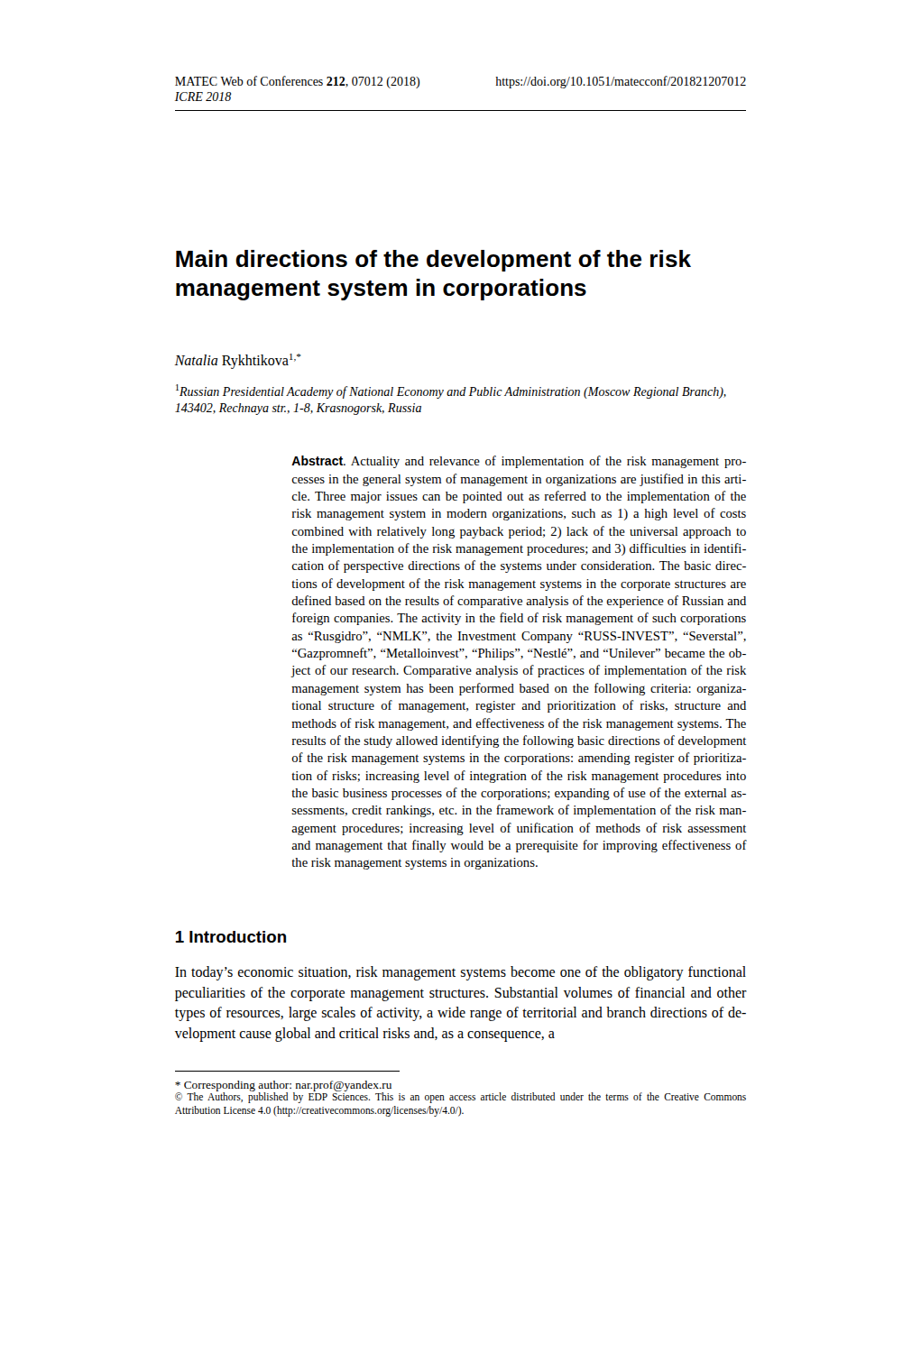MATEC Web of Conferences 212, 07012 (2018)
ICRE 2018
https://doi.org/10.1051/matecconf/201821207012
Main directions of the development of the risk management system in corporations
Natalia Rykhtikova1,*
1Russian Presidential Academy of National Economy and Public Administration (Moscow Regional Branch), 143402, Rechnaya str., 1-8, Krasnogorsk, Russia
Abstract. Actuality and relevance of implementation of the risk management processes in the general system of management in organizations are justified in this article. Three major issues can be pointed out as referred to the implementation of the risk management system in modern organizations, such as 1) a high level of costs combined with relatively long payback period; 2) lack of the universal approach to the implementation of the risk management procedures; and 3) difficulties in identification of perspective directions of the systems under consideration. The basic directions of development of the risk management systems in the corporate structures are defined based on the results of comparative analysis of the experience of Russian and foreign companies. The activity in the field of risk management of such corporations as “Rusgidro”, “NMLK”, the Investment Company “RUSS-INVEST”, “Severstal”, “Gazpromneft”, “Metalloinvest”, “Philips”, “Nestlé”, and “Unilever” became the object of our research. Comparative analysis of practices of implementation of the risk management system has been performed based on the following criteria: organizational structure of management, register and prioritization of risks, structure and methods of risk management, and effectiveness of the risk management systems. The results of the study allowed identifying the following basic directions of development of the risk management systems in the corporations: amending register of prioritization of risks; increasing level of integration of the risk management procedures into the basic business processes of the corporations; expanding of use of the external assessments, credit rankings, etc. in the framework of implementation of the risk management procedures; increasing level of unification of methods of risk assessment and management that finally would be a prerequisite for improving effectiveness of the risk management systems in organizations.
1 Introduction
In today’s economic situation, risk management systems become one of the obligatory functional peculiarities of the corporate management structures. Substantial volumes of financial and other types of resources, large scales of activity, a wide range of territorial and branch directions of development cause global and critical risks and, as a consequence, a
* Corresponding author: nar.prof@yandex.ru
© The Authors, published by EDP Sciences. This is an open access article distributed under the terms of the Creative Commons Attribution License 4.0 (http://creativecommons.org/licenses/by/4.0/).